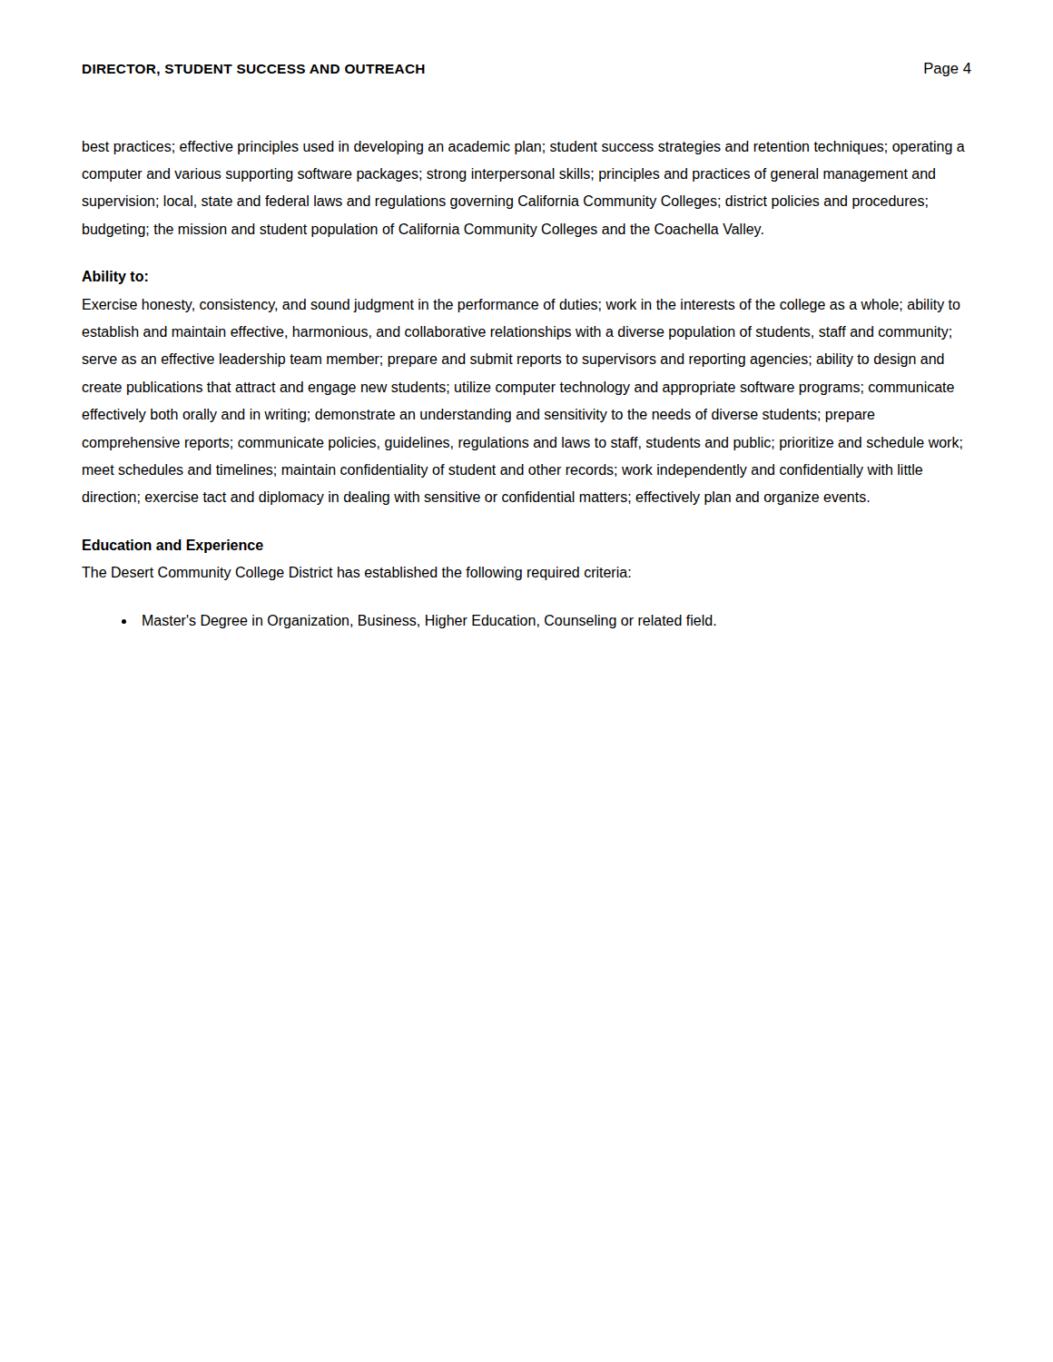DIRECTOR, STUDENT SUCCESS AND OUTREACH Page 4
best practices; effective principles used in developing an academic plan; student success strategies and retention techniques; operating a computer and various supporting software packages; strong interpersonal skills; principles and practices of general management and supervision; local, state and federal laws and regulations governing California Community Colleges; district policies and procedures; budgeting; the mission and student population of California Community Colleges and the Coachella Valley.
Ability to:
Exercise honesty, consistency, and sound judgment in the performance of duties; work in the interests of the college as a whole; ability to establish and maintain effective, harmonious, and collaborative relationships with a diverse population of students, staff and community; serve as an effective leadership team member; prepare and submit reports to supervisors and reporting agencies; ability to design and create publications that attract and engage new students; utilize computer technology and appropriate software programs; communicate effectively both orally and in writing; demonstrate an understanding and sensitivity to the needs of diverse students; prepare comprehensive reports; communicate policies, guidelines, regulations and laws to staff, students and public; prioritize and schedule work; meet schedules and timelines; maintain confidentiality of student and other records; work independently and confidentially with little direction; exercise tact and diplomacy in dealing with sensitive or confidential matters; effectively plan and organize events.
Education and Experience
The Desert Community College District has established the following required criteria:
Master's Degree in Organization, Business, Higher Education, Counseling or related field.